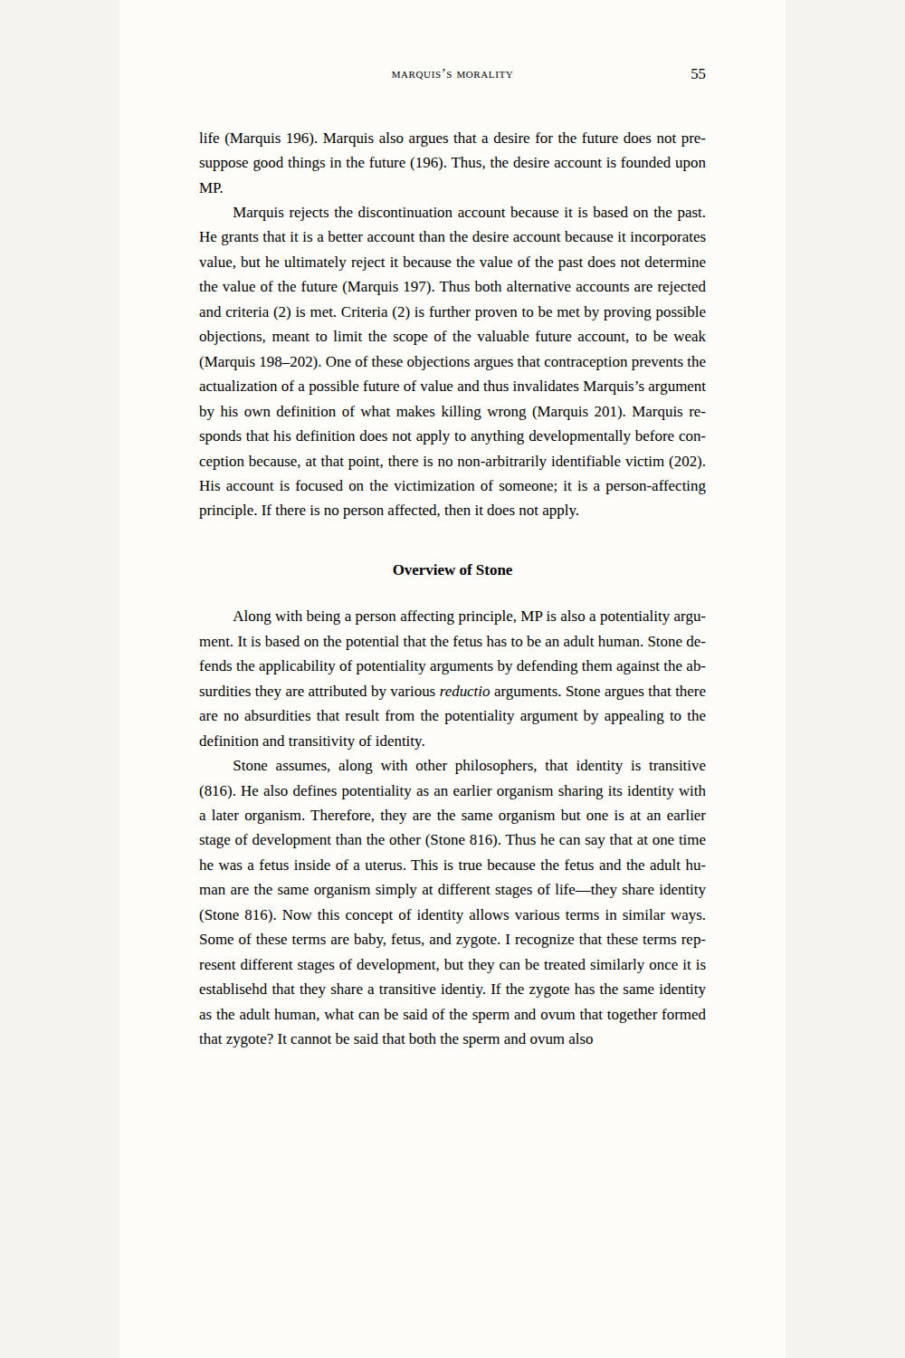Marquis’s Morality 55
life (Marquis 196). Marquis also argues that a desire for the future does not presuppose good things in the future (196). Thus, the desire account is founded upon MP.
Marquis rejects the discontinuation account because it is based on the past. He grants that it is a better account than the desire account because it incorporates value, but he ultimately reject it because the value of the past does not determine the value of the future (Marquis 197). Thus both alternative accounts are rejected and criteria (2) is met. Criteria (2) is further proven to be met by proving possible objections, meant to limit the scope of the valuable future account, to be weak (Marquis 198–202). One of these objections argues that contraception prevents the actualization of a possible future of value and thus invalidates Marquis’s argument by his own definition of what makes killing wrong (Marquis 201). Marquis responds that his definition does not apply to anything developmentally before conception because, at that point, there is no non-arbitrarily identifiable victim (202). His account is focused on the victimization of someone; it is a person-affecting principle. If there is no person affected, then it does not apply.
Overview of Stone
Along with being a person affecting principle, MP is also a potentiality argument. It is based on the potential that the fetus has to be an adult human. Stone defends the applicability of potentiality arguments by defending them against the absurdities they are attributed by various reductio arguments. Stone argues that there are no absurdities that result from the potentiality argument by appealing to the definition and transitivity of identity.
Stone assumes, along with other philosophers, that identity is transitive (816). He also defines potentiality as an earlier organism sharing its identity with a later organism. Therefore, they are the same organism but one is at an earlier stage of development than the other (Stone 816). Thus he can say that at one time he was a fetus inside of a uterus. This is true because the fetus and the adult human are the same organism simply at different stages of life—they share identity (Stone 816). Now this concept of identity allows various terms in similar ways. Some of these terms are baby, fetus, and zygote. I recognize that these terms represent different stages of development, but they can be treated similarly once it is establisehd that they share a transitive identiy. If the zygote has the same identity as the adult human, what can be said of the sperm and ovum that together formed that zygote? It cannot be said that both the sperm and ovum also